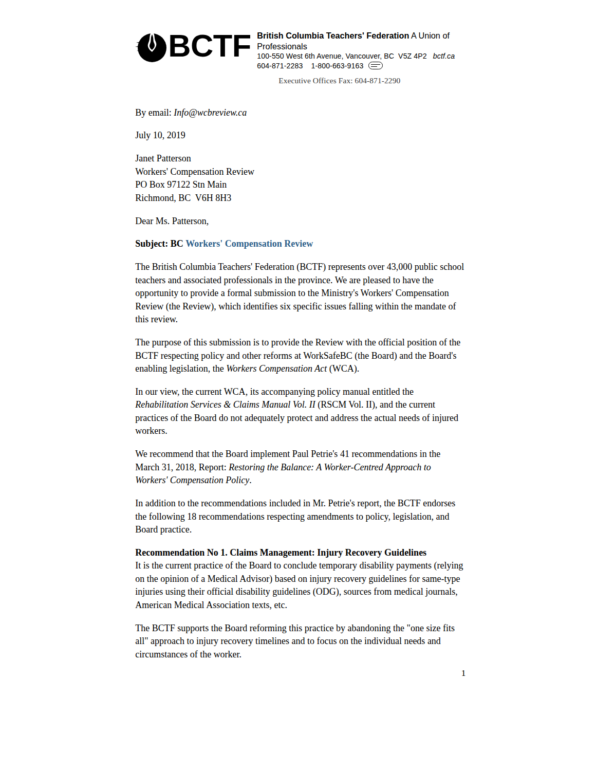BCTF
British Columbia Teachers' Federation A Union of Professionals
100-550 West 6th Avenue, Vancouver, BC V5Z 4P2 bctf.ca
604-871-2283 1-800-663-9163 Executive Offices Fax: 604-871-2290
By email: Info@wcbreview.ca
July 10, 2019
Janet Patterson
Workers' Compensation Review
PO Box 97122 Stn Main
Richmond, BC V6H 8H3
Dear Ms. Patterson,
Subject: BC Workers' Compensation Review
The British Columbia Teachers' Federation (BCTF) represents over 43,000 public school teachers and associated professionals in the province. We are pleased to have the opportunity to provide a formal submission to the Ministry's Workers' Compensation Review (the Review), which identifies six specific issues falling within the mandate of this review.
The purpose of this submission is to provide the Review with the official position of the BCTF respecting policy and other reforms at WorkSafeBC (the Board) and the Board's enabling legislation, the Workers Compensation Act (WCA).
In our view, the current WCA, its accompanying policy manual entitled the Rehabilitation Services & Claims Manual Vol. II (RSCM Vol. II), and the current practices of the Board do not adequately protect and address the actual needs of injured workers.
We recommend that the Board implement Paul Petrie's 41 recommendations in the March 31, 2018, Report: Restoring the Balance: A Worker-Centred Approach to Workers' Compensation Policy.
In addition to the recommendations included in Mr. Petrie's report, the BCTF endorses the following 18 recommendations respecting amendments to policy, legislation, and Board practice.
Recommendation No 1. Claims Management: Injury Recovery Guidelines
It is the current practice of the Board to conclude temporary disability payments (relying on the opinion of a Medical Advisor) based on injury recovery guidelines for same-type injuries using their official disability guidelines (ODG), sources from medical journals, American Medical Association texts, etc.
The BCTF supports the Board reforming this practice by abandoning the "one size fits all" approach to injury recovery timelines and to focus on the individual needs and circumstances of the worker.
1